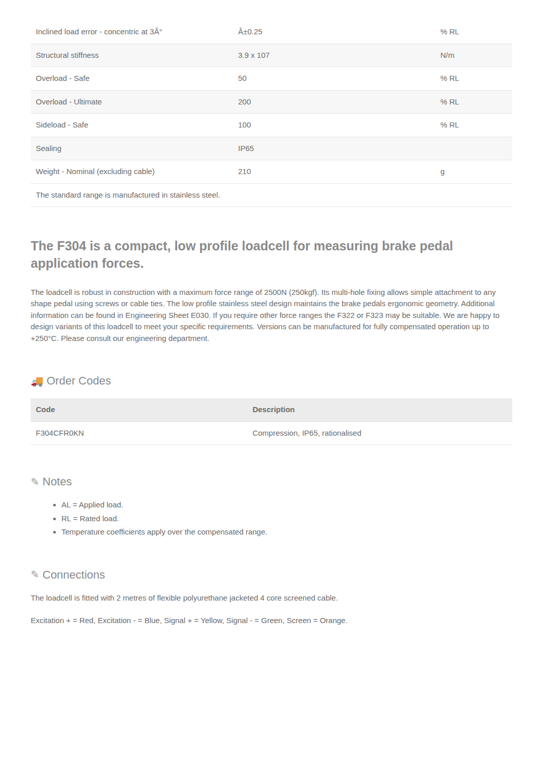| Inclined load error - concentric at 3Â° | Â±0.25 | % RL |
| Structural stiffness | 3.9 x 107 | N/m |
| Overload - Safe | 50 | % RL |
| Overload - Ultimate | 200 | % RL |
| Sideload - Safe | 100 | % RL |
| Sealing | IP65 | |
| Weight - Nominal (excluding cable) | 210 | g |
| The standard range is manufactured in stainless steel. |
The F304 is a compact, low profile loadcell for measuring brake pedal application forces.
The loadcell is robust in construction with a maximum force range of 2500N (250kgf). Its multi-hole fixing allows simple attachment to any shape pedal using screws or cable ties. The low profile stainless steel design maintains the brake pedals ergonomic geometry. Additional information can be found in Engineering Sheet E030. If you require other force ranges the F322 or F323 may be suitable. We are happy to design variants of this loadcell to meet your specific requirements. Versions can be manufactured for fully compensated operation up to +250°C. Please consult our engineering department.
🚚Order Codes
| Code | Description |
| --- | --- |
| F304CFR0KN | Compression, IP65, rationalised |
✎Notes
AL = Applied load.
RL = Rated load.
Temperature coefficients apply over the compensated range.
✎Connections
The loadcell is fitted with 2 metres of flexible polyurethane jacketed 4 core screened cable.
Excitation + = Red, Excitation - = Blue, Signal + = Yellow, Signal - = Green, Screen = Orange.